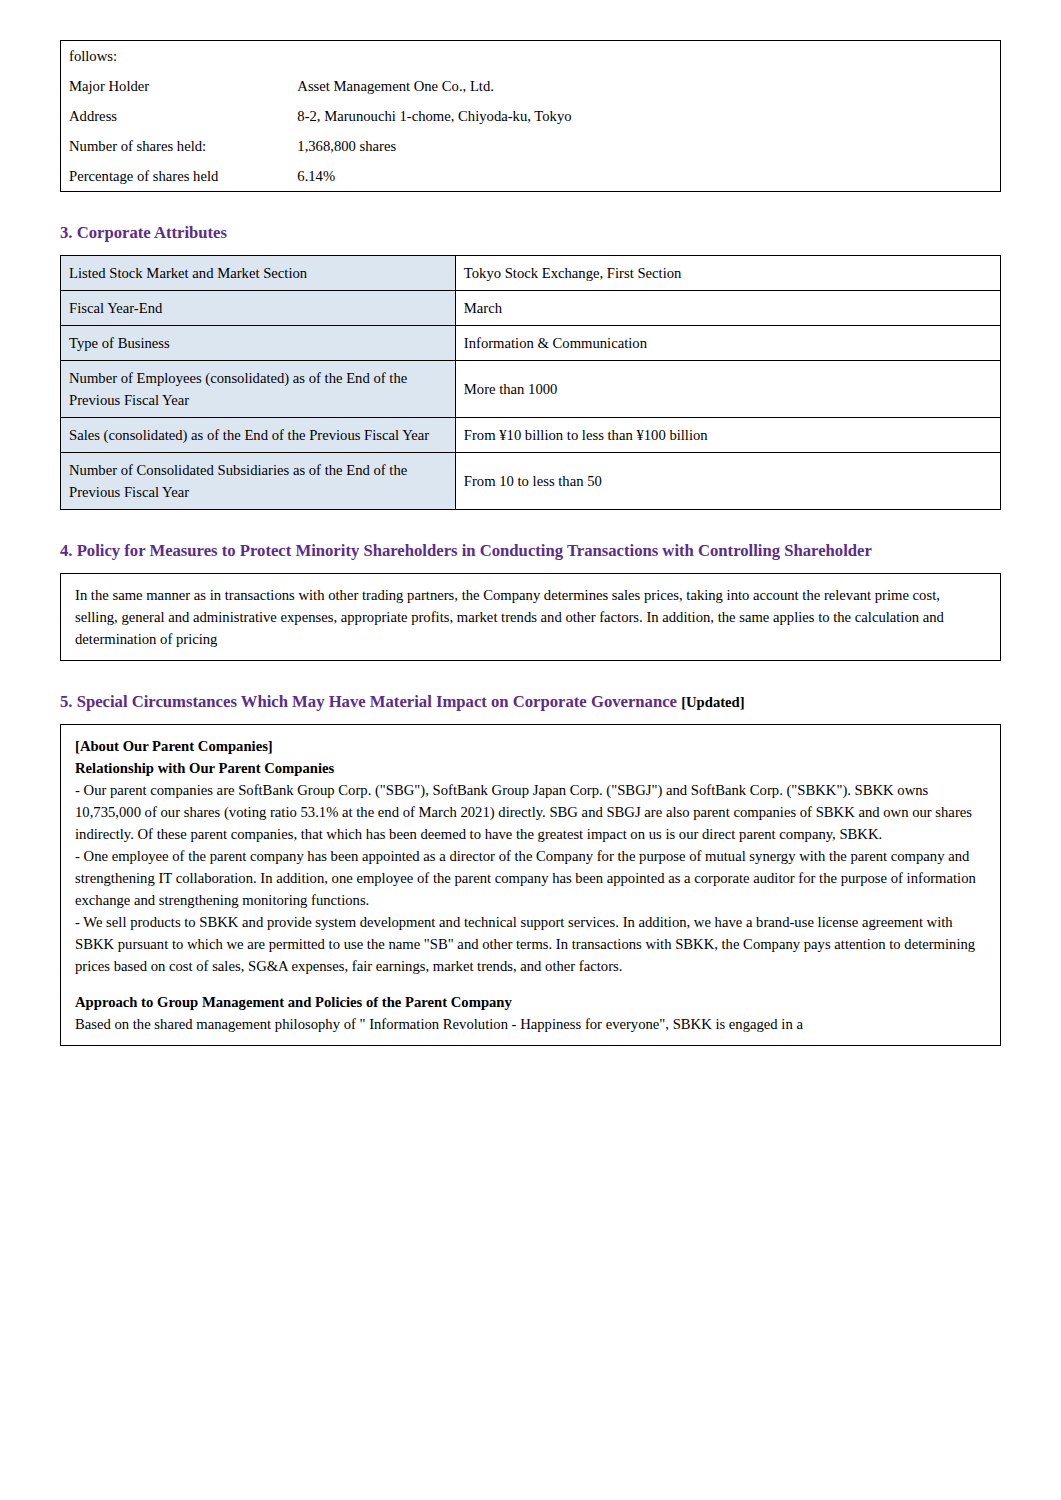| follows: |
| Major Holder | Asset Management One Co., Ltd. |
| Address | 8-2, Marunouchi 1-chome, Chiyoda-ku, Tokyo |
| Number of shares held: | 1,368,800 shares |
| Percentage of shares held | 6.14% |
3. Corporate Attributes
| Listed Stock Market and Market Section | Tokyo Stock Exchange, First Section |
| Fiscal Year-End | March |
| Type of Business | Information & Communication |
| Number of Employees (consolidated) as of the End of the Previous Fiscal Year | More than 1000 |
| Sales (consolidated) as of the End of the Previous Fiscal Year | From ¥10 billion to less than ¥100 billion |
| Number of Consolidated Subsidiaries as of the End of the Previous Fiscal Year | From 10 to less than 50 |
4. Policy for Measures to Protect Minority Shareholders in Conducting Transactions with Controlling Shareholder
In the same manner as in transactions with other trading partners, the Company determines sales prices, taking into account the relevant prime cost, selling, general and administrative expenses, appropriate profits, market trends and other factors. In addition, the same applies to the calculation and determination of pricing
5. Special Circumstances Which May Have Material Impact on Corporate Governance [Updated]
[About Our Parent Companies]
Relationship with Our Parent Companies
- Our parent companies are SoftBank Group Corp. ("SBG"), SoftBank Group Japan Corp. ("SBGJ") and SoftBank Corp. ("SBKK"). SBKK owns 10,735,000 of our shares (voting ratio 53.1% at the end of March 2021) directly. SBG and SBGJ are also parent companies of SBKK and own our shares indirectly. Of these parent companies, that which has been deemed to have the greatest impact on us is our direct parent company, SBKK.
- One employee of the parent company has been appointed as a director of the Company for the purpose of mutual synergy with the parent company and strengthening IT collaboration. In addition, one employee of the parent company has been appointed as a corporate auditor for the purpose of information exchange and strengthening monitoring functions.
- We sell products to SBKK and provide system development and technical support services. In addition, we have a brand-use license agreement with SBKK pursuant to which we are permitted to use the name "SB" and other terms. In transactions with SBKK, the Company pays attention to determining prices based on cost of sales, SG&A expenses, fair earnings, market trends, and other factors.
Approach to Group Management and Policies of the Parent Company
Based on the shared management philosophy of " Information Revolution - Happiness for everyone", SBKK is engaged in a